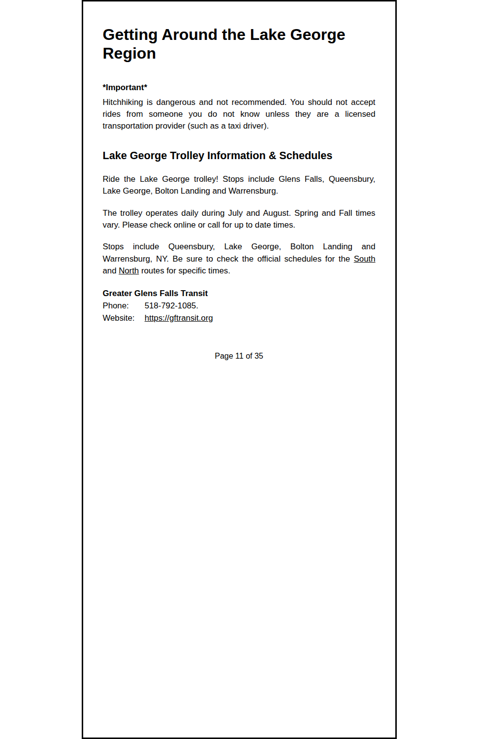Getting Around the Lake George Region
*Important*
Hitchhiking is dangerous and not recommended. You should not accept rides from someone you do not know unless they are a licensed transportation provider (such as a taxi driver).
Lake George Trolley Information & Schedules
Ride the Lake George trolley! Stops include Glens Falls, Queensbury, Lake George, Bolton Landing and Warrensburg.
The trolley operates daily during July and August. Spring and Fall times vary. Please check online or call for up to date times.
Stops include Queensbury, Lake George, Bolton Landing and Warrensburg, NY. Be sure to check the official schedules for the South and North routes for specific times.
Greater Glens Falls Transit
| Phone: | 518-792-1085. |
| Website: | https://gftransit.org |
Page 11 of 35